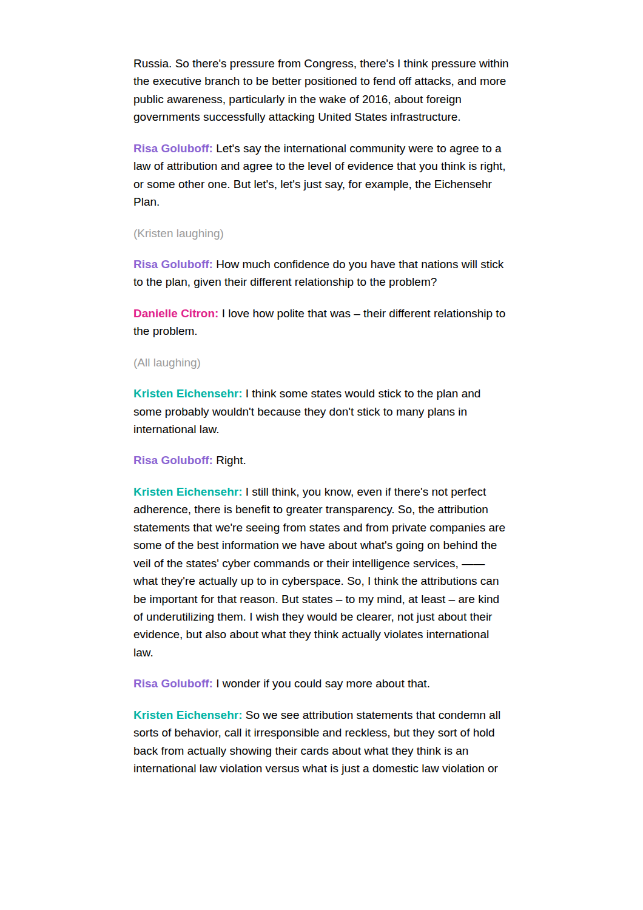Russia. So there's pressure from Congress, there's I think pressure within the executive branch to be better positioned to fend off attacks, and more public awareness, particularly in the wake of 2016, about foreign governments successfully attacking United States infrastructure.
Risa Goluboff: Let's say the international community were to agree to a law of attribution and agree to the level of evidence that you think is right, or some other one. But let's, let's just say, for example, the Eichensehr Plan.
(Kristen laughing)
Risa Goluboff: How much confidence do you have that nations will stick to the plan, given their different relationship to the problem?
Danielle Citron: I love how polite that was – their different relationship to the problem.
(All laughing)
Kristen Eichensehr: I think some states would stick to the plan and some probably wouldn't because they don't stick to many plans in international law.
Risa Goluboff: Right.
Kristen Eichensehr: I still think, you know, even if there's not perfect adherence, there is benefit to greater transparency. So, the attribution statements that we're seeing from states and from private companies are some of the best information we have about what's going on behind the veil of the states' cyber commands or their intelligence services, —— what they're actually up to in cyberspace. So, I think the attributions can be important for that reason. But states – to my mind, at least – are kind of underutilizing them. I wish they would be clearer, not just about their evidence, but also about what they think actually violates international law.
Risa Goluboff: I wonder if you could say more about that.
Kristen Eichensehr: So we see attribution statements that condemn all sorts of behavior, call it irresponsible and reckless, but they sort of hold back from actually showing their cards about what they think is an international law violation versus what is just a domestic law violation or